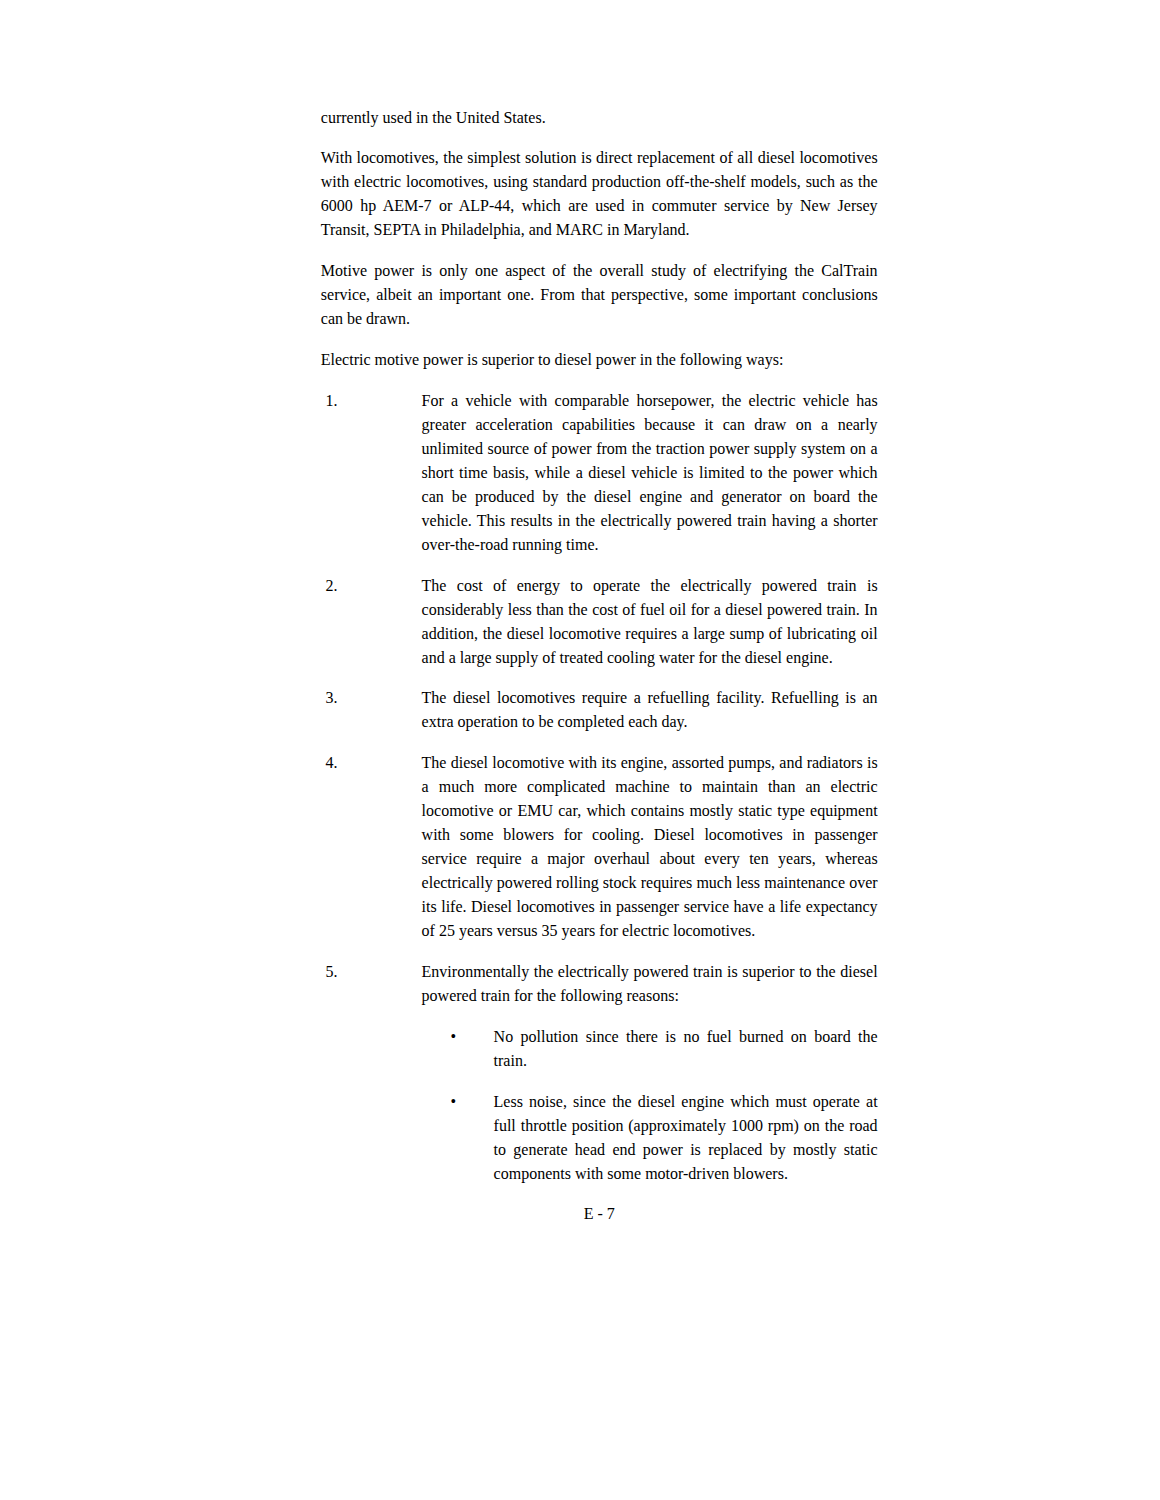currently used in the United States.
With locomotives, the simplest solution is direct replacement of all diesel locomotives with electric locomotives, using standard production off-the-shelf models, such as the 6000 hp AEM-7 or ALP-44, which are used in commuter service by New Jersey Transit, SEPTA in Philadelphia, and MARC in Maryland.
Motive power is only one aspect of the overall study of electrifying the CalTrain service, albeit an important one. From that perspective, some important conclusions can be drawn.
Electric motive power is superior to diesel power in the following ways:
1. For a vehicle with comparable horsepower, the electric vehicle has greater acceleration capabilities because it can draw on a nearly unlimited source of power from the traction power supply system on a short time basis, while a diesel vehicle is limited to the power which can be produced by the diesel engine and generator on board the vehicle. This results in the electrically powered train having a shorter over-the-road running time.
2. The cost of energy to operate the electrically powered train is considerably less than the cost of fuel oil for a diesel powered train. In addition, the diesel locomotive requires a large sump of lubricating oil and a large supply of treated cooling water for the diesel engine.
3. The diesel locomotives require a refuelling facility. Refuelling is an extra operation to be completed each day.
4. The diesel locomotive with its engine, assorted pumps, and radiators is a much more complicated machine to maintain than an electric locomotive or EMU car, which contains mostly static type equipment with some blowers for cooling. Diesel locomotives in passenger service require a major overhaul about every ten years, whereas electrically powered rolling stock requires much less maintenance over its life. Diesel locomotives in passenger service have a life expectancy of 25 years versus 35 years for electric locomotives.
5. Environmentally the electrically powered train is superior to the diesel powered train for the following reasons:
•No pollution since there is no fuel burned on board the train.
•Less noise, since the diesel engine which must operate at full throttle position (approximately 1000 rpm) on the road to generate head end power is replaced by mostly static components with some motor-driven blowers.
E - 7